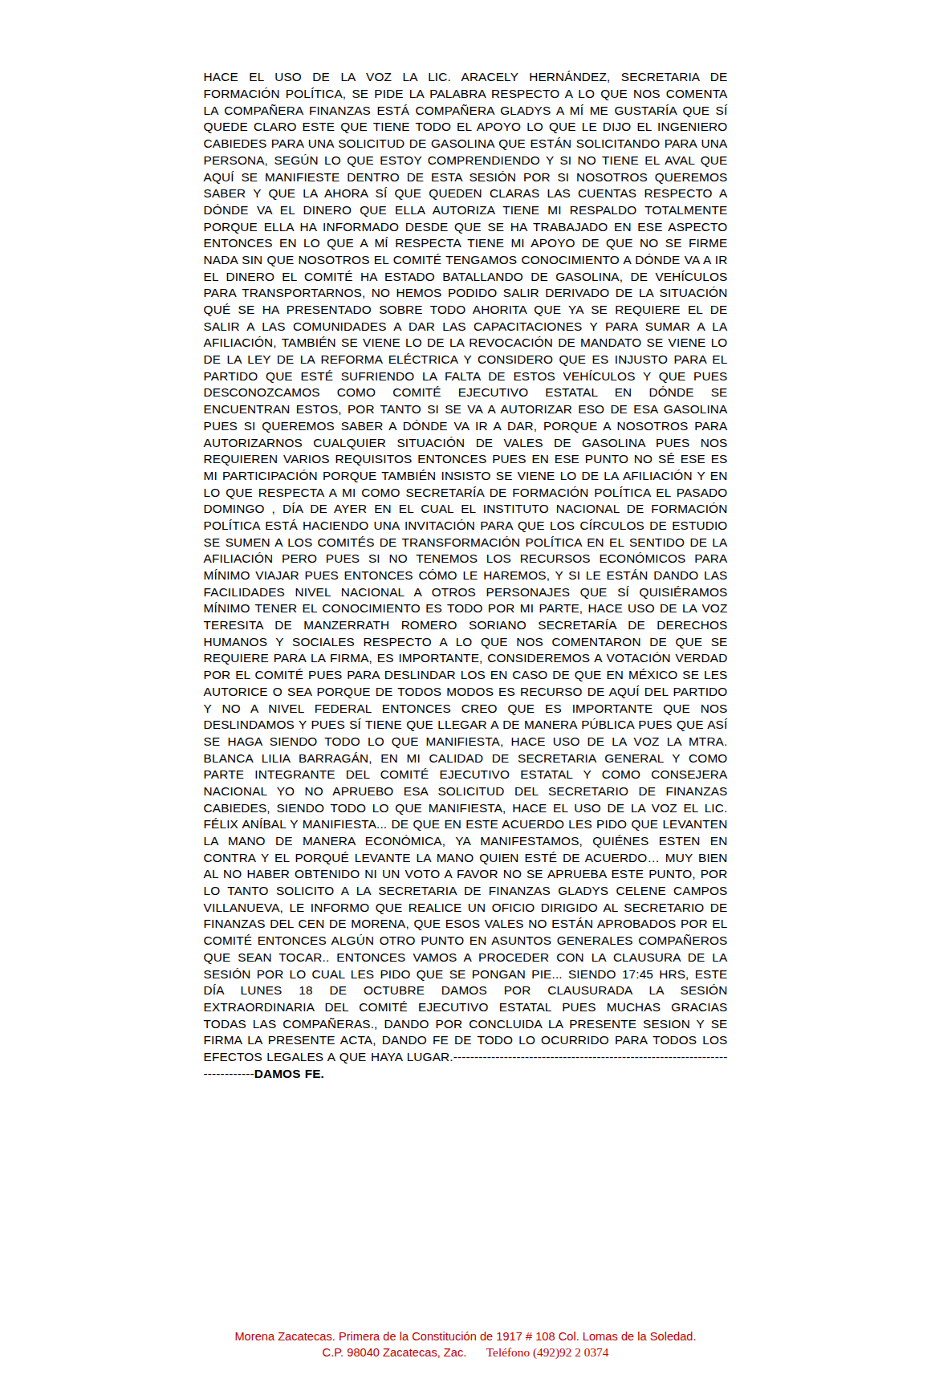HACE EL USO DE LA VOZ LA LIC. ARACELY HERNÁNDEZ, SECRETARIA DE FORMACIÓN POLÍTICA, SE PIDE LA PALABRA RESPECTO A LO QUE NOS COMENTA LA COMPAÑERA FINANZAS ESTÁ COMPAÑERA GLADYS A MÍ ME GUSTARÍA QUE SÍ QUEDE CLARO ESTE QUE TIENE TODO EL APOYO LO QUE LE DIJO EL INGENIERO CABIEDES PARA UNA SOLICITUD DE GASOLINA QUE ESTÁN SOLICITANDO PARA UNA PERSONA, SEGÚN LO QUE ESTOY COMPRENDIENDO Y SI NO TIENE EL AVAL QUE AQUÍ SE MANIFIESTE DENTRO DE ESTA SESIÓN POR SI NOSOTROS QUEREMOS SABER Y QUE LA AHORA SÍ QUE QUEDEN CLARAS LAS CUENTAS RESPECTO A DÓNDE VA EL DINERO QUE ELLA AUTORIZA TIENE MI RESPALDO TOTALMENTE PORQUE ELLA HA INFORMADO DESDE QUE SE HA TRABAJADO EN ESE ASPECTO ENTONCES EN LO QUE A MÍ RESPECTA TIENE MI APOYO DE QUE NO SE FIRME NADA SIN QUE NOSOTROS EL COMITÉ TENGAMOS CONOCIMIENTO A DÓNDE VA A IR EL DINERO EL COMITÉ HA ESTADO BATALLANDO DE GASOLINA, DE VEHÍCULOS PARA TRANSPORTARNOS, NO HEMOS PODIDO SALIR DERIVADO DE LA SITUACIÓN QUÉ SE HA PRESENTADO SOBRE TODO AHORITA QUE YA SE REQUIERE EL DE SALIR A LAS COMUNIDADES A DAR LAS CAPACITACIONES Y PARA SUMAR A LA AFILIACIÓN, TAMBIÉN SE VIENE LO DE LA REVOCACIÓN DE MANDATO SE VIENE LO DE LA LEY DE LA REFORMA ELÉCTRICA Y CONSIDERO QUE ES INJUSTO PARA EL PARTIDO QUE ESTÉ SUFRIENDO LA FALTA DE ESTOS VEHÍCULOS Y QUE PUES DESCONOZCAMOS COMO COMITÉ EJECUTIVO ESTATAL EN DÓNDE SE ENCUENTRAN ESTOS, POR TANTO SI SE VA A AUTORIZAR ESO DE ESA GASOLINA PUES SI QUEREMOS SABER A DÓNDE VA IR A DAR, PORQUE A NOSOTROS PARA AUTORIZARNOS CUALQUIER SITUACIÓN DE VALES DE GASOLINA PUES NOS REQUIEREN VARIOS REQUISITOS ENTONCES PUES EN ESE PUNTO NO SÉ ESE ES MI PARTICIPACIÓN PORQUE TAMBIÉN INSISTO SE VIENE LO DE LA AFILIACIÓN Y EN LO QUE RESPECTA A MI COMO SECRETARÍA DE FORMACIÓN POLÍTICA EL PASADO DOMINGO , DÍA DE AYER EN EL CUAL EL INSTITUTO NACIONAL DE FORMACIÓN POLÍTICA ESTÁ HACIENDO UNA INVITACIÓN PARA QUE LOS CÍRCULOS DE ESTUDIO SE SUMEN A LOS COMITÉS DE TRANSFORMACIÓN POLÍTICA EN EL SENTIDO DE LA AFILIACIÓN PERO PUES SI NO TENEMOS LOS RECURSOS ECONÓMICOS PARA MÍNIMO VIAJAR PUES ENTONCES CÓMO LE HAREMOS, Y SI LE ESTÁN DANDO LAS FACILIDADES NIVEL NACIONAL A OTROS PERSONAJES QUE SÍ QUISIÉRAMOS MÍNIMO TENER EL CONOCIMIENTO ES TODO POR MI PARTE, HACE USO DE LA VOZ TERESITA DE MANZERRATH ROMERO SORIANO SECRETARÍA DE DERECHOS HUMANOS Y SOCIALES RESPECTO A LO QUE NOS COMENTARON DE QUE SE REQUIERE PARA LA FIRMA, ES IMPORTANTE, CONSIDEREMOS A VOTACIÓN VERDAD POR EL COMITÉ PUES PARA DESLINDAR LOS EN CASO DE QUE EN MÉXICO SE LES AUTORICE O SEA PORQUE DE TODOS MODOS ES RECURSO DE AQUÍ DEL PARTIDO Y NO A NIVEL FEDERAL ENTONCES CREO QUE ES IMPORTANTE QUE NOS DESLINDAMOS Y PUES SÍ TIENE QUE LLEGAR A DE MANERA PÚBLICA PUES QUE ASÍ SE HAGA SIENDO TODO LO QUE MANIFIESTA, HACE USO DE LA VOZ LA MTRA. BLANCA LILIA BARRAGÁN, EN MI CALIDAD DE SECRETARIA GENERAL Y COMO PARTE INTEGRANTE DEL COMITÉ EJECUTIVO ESTATAL Y COMO CONSEJERA NACIONAL YO NO APRUEBO ESA SOLICITUD DEL SECRETARIO DE FINANZAS CABIEDES, SIENDO TODO LO QUE MANIFIESTA, HACE EL USO DE LA VOZ EL LIC. FÉLIX ANÍBAL Y MANIFIESTA... DE QUE EN ESTE ACUERDO LES PIDO QUE LEVANTEN LA MANO DE MANERA ECONÓMICA, YA MANIFESTAMOS, QUIÉNES ESTEN EN CONTRA Y EL PORQUÉ LEVANTE LA MANO QUIEN ESTÉ DE ACUERDO… MUY BIEN AL NO HABER OBTENIDO NI UN VOTO A FAVOR NO SE APRUEBA ESTE PUNTO, POR LO TANTO SOLICITO A LA SECRETARIA DE FINANZAS GLADYS CELENE CAMPOS VILLANUEVA, LE INFORMO QUE REALICE UN OFICIO DIRIGIDO AL SECRETARIO DE FINANZAS DEL CEN DE MORENA, QUE ESOS VALES NO ESTÁN APROBADOS POR EL COMITÉ ENTONCES ALGÚN OTRO PUNTO EN ASUNTOS GENERALES COMPAÑEROS QUE SEAN TOCAR.. ENTONCES VAMOS A PROCEDER CON LA CLAUSURA DE LA SESIÓN POR LO CUAL LES PIDO QUE SE PONGAN PIE... SIENDO 17:45 HRS, ESTE DÍA LUNES 18 DE OCTUBRE DAMOS POR CLAUSURADA LA SESIÓN EXTRAORDINARIA DEL COMITÉ EJECUTIVO ESTATAL PUES MUCHAS GRACIAS TODAS LAS COMPAÑERAS., DANDO POR CONCLUIDA LA PRESENTE SESION Y SE FIRMA LA PRESENTE ACTA, DANDO FE DE TODO LO OCURRIDO PARA TODOS LOS EFECTOS LEGALES A QUE HAYA LUGAR.-----------------------------------------------------------------------------DAMOS FE.
Morena Zacatecas. Primera de la Constitución de 1917 # 108 Col. Lomas de la Soledad. C.P. 98040 Zacatecas, Zac. Teléfono (492)92 2 0374